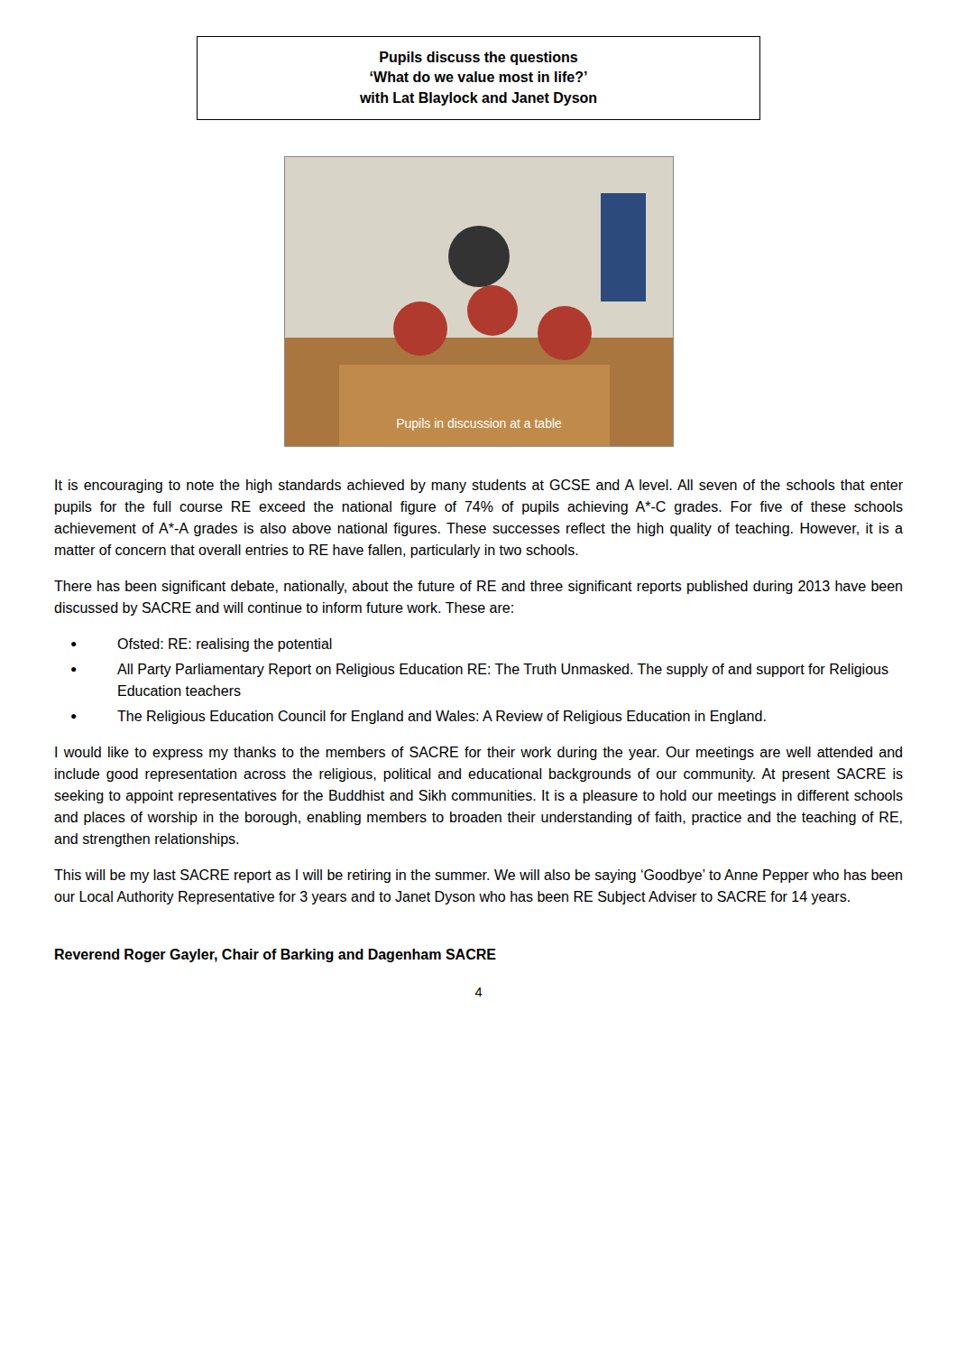Pupils discuss the questions
‘What do we value most in life?’
with Lat Blaylock and Janet Dyson
It is encouraging to note the high standards achieved by many students at GCSE and A level. All seven of the schools that enter pupils for the full course RE exceed the national figure of 74% of pupils achieving A*-C grades. For five of these schools achievement of A*-A grades is also above national figures. These successes reflect the high quality of teaching. However, it is a matter of concern that overall entries to RE have fallen, particularly in two schools.
There has been significant debate, nationally, about the future of RE and three significant reports published during 2013 have been discussed by SACRE and will continue to inform future work. These are:
Ofsted: RE: realising the potential
All Party Parliamentary Report on Religious Education RE: The Truth Unmasked. The supply of and support for Religious Education teachers
The Religious Education Council for England and Wales: A Review of Religious Education in England.
I would like to express my thanks to the members of SACRE for their work during the year. Our meetings are well attended and include good representation across the religious, political and educational backgrounds of our community. At present SACRE is seeking to appoint representatives for the Buddhist and Sikh communities. It is a pleasure to hold our meetings in different schools and places of worship in the borough, enabling members to broaden their understanding of faith, practice and the teaching of RE, and strengthen relationships.
This will be my last SACRE report as I will be retiring in the summer. We will also be saying ‘Goodbye’ to Anne Pepper who has been our Local Authority Representative for 3 years and to Janet Dyson who has been RE Subject Adviser to SACRE for 14 years.
Reverend Roger Gayler, Chair of Barking and Dagenham SACRE
4